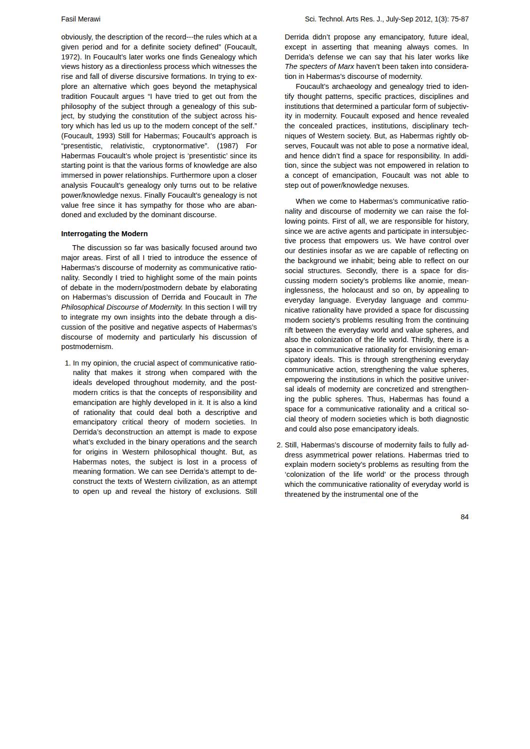Fasil Merawi Sci. Technol. Arts Res. J., July-Sep 2012, 1(3): 75-87
obviously, the description of the record---the rules which at a given period and for a definite society defined” (Foucault, 1972). In Foucault’s later works one finds Genealogy which views history as a directionless process which witnesses the rise and fall of diverse discursive formations. In trying to explore an alternative which goes beyond the metaphysical tradition Foucault argues “I have tried to get out from the philosophy of the subject through a genealogy of this subject, by studying the constitution of the subject across history which has led us up to the modern concept of the self.” (Foucault, 1993) Still for Habermas; Foucault’s approach is “presentistic, relativistic, cryptonormative”. (1987) For Habermas Foucault’s whole project is ‘presentistic’ since its starting point is that the various forms of knowledge are also immersed in power relationships. Furthermore upon a closer analysis Foucault’s genealogy only turns out to be relative power/knowledge nexus. Finally Foucault’s genealogy is not value free since it has sympathy for those who are abandoned and excluded by the dominant discourse.
Interrogating the Modern
The discussion so far was basically focused around two major areas. First of all I tried to introduce the essence of Habermas’s discourse of modernity as communicative rationality. Secondly I tried to highlight some of the main points of debate in the modern/postmodern debate by elaborating on Habermas’s discussion of Derrida and Foucault in The Philosophical Discourse of Modernity. In this section I will try to integrate my own insights into the debate through a discussion of the positive and negative aspects of Habermas’s discourse of modernity and particularly his discussion of postmodernism.
In my opinion, the crucial aspect of communicative rationality that makes it strong when compared with the ideals developed throughout modernity, and the postmodern critics is that the concepts of responsibility and emancipation are highly developed in it. It is also a kind of rationality that could deal both a descriptive and emancipatory critical theory of modern societies. In Derrida’s deconstruction an attempt is made to expose what’s excluded in the binary operations and the search for origins in Western philosophical thought. But, as Habermas notes, the subject is lost in a process of meaning formation. We can see Derrida’s attempt to deconstruct the texts of Western civilization, as an attempt to open up and reveal the history of exclusions. Still Derrida didn’t propose any emancipatory, future ideal, except in asserting that meaning always comes. In Derrida’s defense we can say that his later works like The specters of Marx haven’t been taken into consideration in Habermas’s discourse of modernity.
Foucault’s archaeology and genealogy tried to identify thought patterns, specific practices, disciplines and institutions that determined a particular form of subjectivity in modernity. Foucault exposed and hence revealed the concealed practices, institutions, disciplinary techniques of Western society. But, as Habermas rightly observes, Foucault was not able to pose a normative ideal, and hence didn’t find a space for responsibility. In addition, since the subject was not empowered in relation to a concept of emancipation, Foucault was not able to step out of power/knowledge nexuses.
When we come to Habermas’s communicative rationality and discourse of modernity we can raise the following points. First of all, we are responsible for history, since we are active agents and participate in intersubjective process that empowers us. We have control over our destinies insofar as we are capable of reflecting on the background we inhabit; being able to reflect on our social structures. Secondly, there is a space for discussing modern society’s problems like anomie, meaninglessness, the holocaust and so on, by appealing to everyday language. Everyday language and communicative rationality have provided a space for discussing modern society’s problems resulting from the continuing rift between the everyday world and value spheres, and also the colonization of the life world. Thirdly, there is a space in communicative rationality for envisioning emancipatory ideals. This is through strengthening everyday communicative action, strengthening the value spheres, empowering the institutions in which the positive universal ideals of modernity are concretized and strengthening the public spheres. Thus, Habermas has found a space for a communicative rationality and a critical social theory of modern societies which is both diagnostic and could also pose emancipatory ideals.
Still, Habermas’s discourse of modernity fails to fully address asymmetrical power relations. Habermas tried to explain modern society’s problems as resulting from the ‘colonization of the life world’ or the process through which the communicative rationality of everyday world is threatened by the instrumental one of the
84